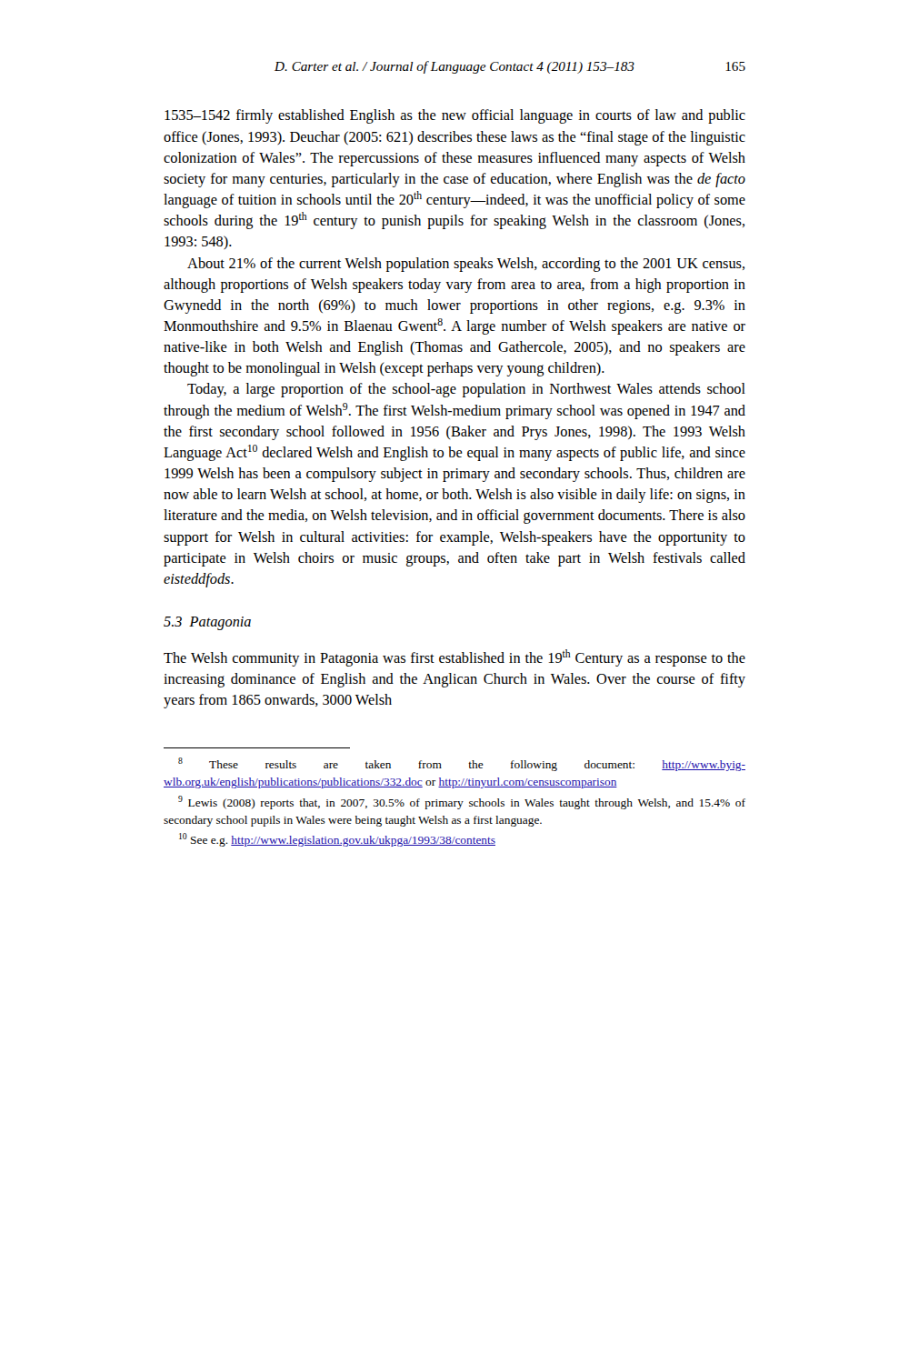D. Carter et al. / Journal of Language Contact 4 (2011) 153–183 165
1535–1542 firmly established English as the new official language in courts of law and public office (Jones, 1993). Deuchar (2005: 621) describes these laws as the “final stage of the linguistic colonization of Wales”. The repercussions of these measures influenced many aspects of Welsh society for many centuries, particularly in the case of education, where English was the de facto language of tuition in schools until the 20th century—indeed, it was the unofficial policy of some schools during the 19th century to punish pupils for speaking Welsh in the classroom (Jones, 1993: 548).
About 21% of the current Welsh population speaks Welsh, according to the 2001 UK census, although proportions of Welsh speakers today vary from area to area, from a high proportion in Gwynedd in the north (69%) to much lower proportions in other regions, e.g. 9.3% in Monmouthshire and 9.5% in Blaenau Gwent8. A large number of Welsh speakers are native or native-like in both Welsh and English (Thomas and Gathercole, 2005), and no speakers are thought to be monolingual in Welsh (except perhaps very young children).
Today, a large proportion of the school-age population in Northwest Wales attends school through the medium of Welsh9. The first Welsh-medium primary school was opened in 1947 and the first secondary school followed in 1956 (Baker and Prys Jones, 1998). The 1993 Welsh Language Act10 declared Welsh and English to be equal in many aspects of public life, and since 1999 Welsh has been a compulsory subject in primary and secondary schools. Thus, children are now able to learn Welsh at school, at home, or both. Welsh is also visible in daily life: on signs, in literature and the media, on Welsh television, and in official government documents. There is also support for Welsh in cultural activities: for example, Welsh-speakers have the opportunity to participate in Welsh choirs or music groups, and often take part in Welsh festivals called eisteddfods.
5.3 Patagonia
The Welsh community in Patagonia was first established in the 19th Century as a response to the increasing dominance of English and the Anglican Church in Wales. Over the course of fifty years from 1865 onwards, 3000 Welsh
8 These results are taken from the following document: http://www.byig-wlb.org.uk/english/publications/publications/332.doc or http://tinyurl.com/censuscomparison
9 Lewis (2008) reports that, in 2007, 30.5% of primary schools in Wales taught through Welsh, and 15.4% of secondary school pupils in Wales were being taught Welsh as a first language.
10 See e.g. http://www.legislation.gov.uk/ukpga/1993/38/contents